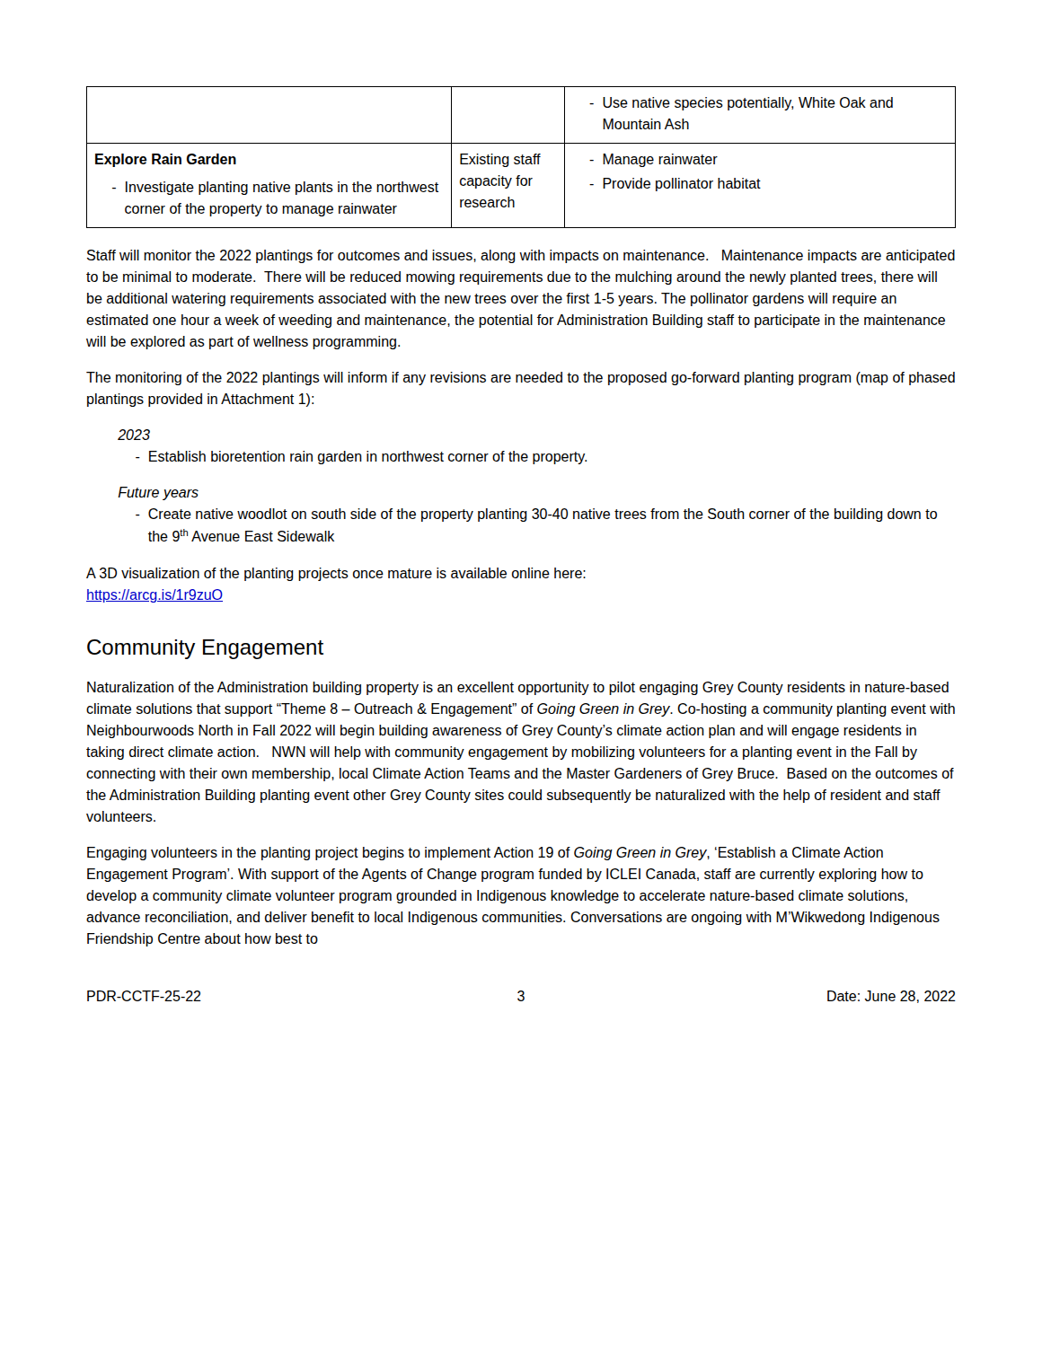| | | Use native species potentially, White Oak and Mountain Ash |
| Explore Rain Garden Investigate planting native plants in the northwest corner of the property to manage rainwater | Existing staff capacity for research | Manage rainwater Provide pollinator habitat |
Staff will monitor the 2022 plantings for outcomes and issues, along with impacts on maintenance. Maintenance impacts are anticipated to be minimal to moderate. There will be reduced mowing requirements due to the mulching around the newly planted trees, there will be additional watering requirements associated with the new trees over the first 1-5 years. The pollinator gardens will require an estimated one hour a week of weeding and maintenance, the potential for Administration Building staff to participate in the maintenance will be explored as part of wellness programming.
The monitoring of the 2022 plantings will inform if any revisions are needed to the proposed go-forward planting program (map of phased plantings provided in Attachment 1):
2023
Establish bioretention rain garden in northwest corner of the property.
Future years
Create native woodlot on south side of the property planting 30-40 native trees from the South corner of the building down to the 9th Avenue East Sidewalk
A 3D visualization of the planting projects once mature is available online here:
https://arcg.is/1r9zuO
Community Engagement
Naturalization of the Administration building property is an excellent opportunity to pilot engaging Grey County residents in nature-based climate solutions that support “Theme 8 – Outreach & Engagement” of Going Green in Grey. Co-hosting a community planting event with Neighbourwoods North in Fall 2022 will begin building awareness of Grey County’s climate action plan and will engage residents in taking direct climate action. NWN will help with community engagement by mobilizing volunteers for a planting event in the Fall by connecting with their own membership, local Climate Action Teams and the Master Gardeners of Grey Bruce. Based on the outcomes of the Administration Building planting event other Grey County sites could subsequently be naturalized with the help of resident and staff volunteers.
Engaging volunteers in the planting project begins to implement Action 19 of Going Green in Grey, ‘Establish a Climate Action Engagement Program’. With support of the Agents of Change program funded by ICLEI Canada, staff are currently exploring how to develop a community climate volunteer program grounded in Indigenous knowledge to accelerate nature-based climate solutions, advance reconciliation, and deliver benefit to local Indigenous communities. Conversations are ongoing with M’Wikwedong Indigenous Friendship Centre about how best to
PDR-CCTF-25-22 3 Date: June 28, 2022